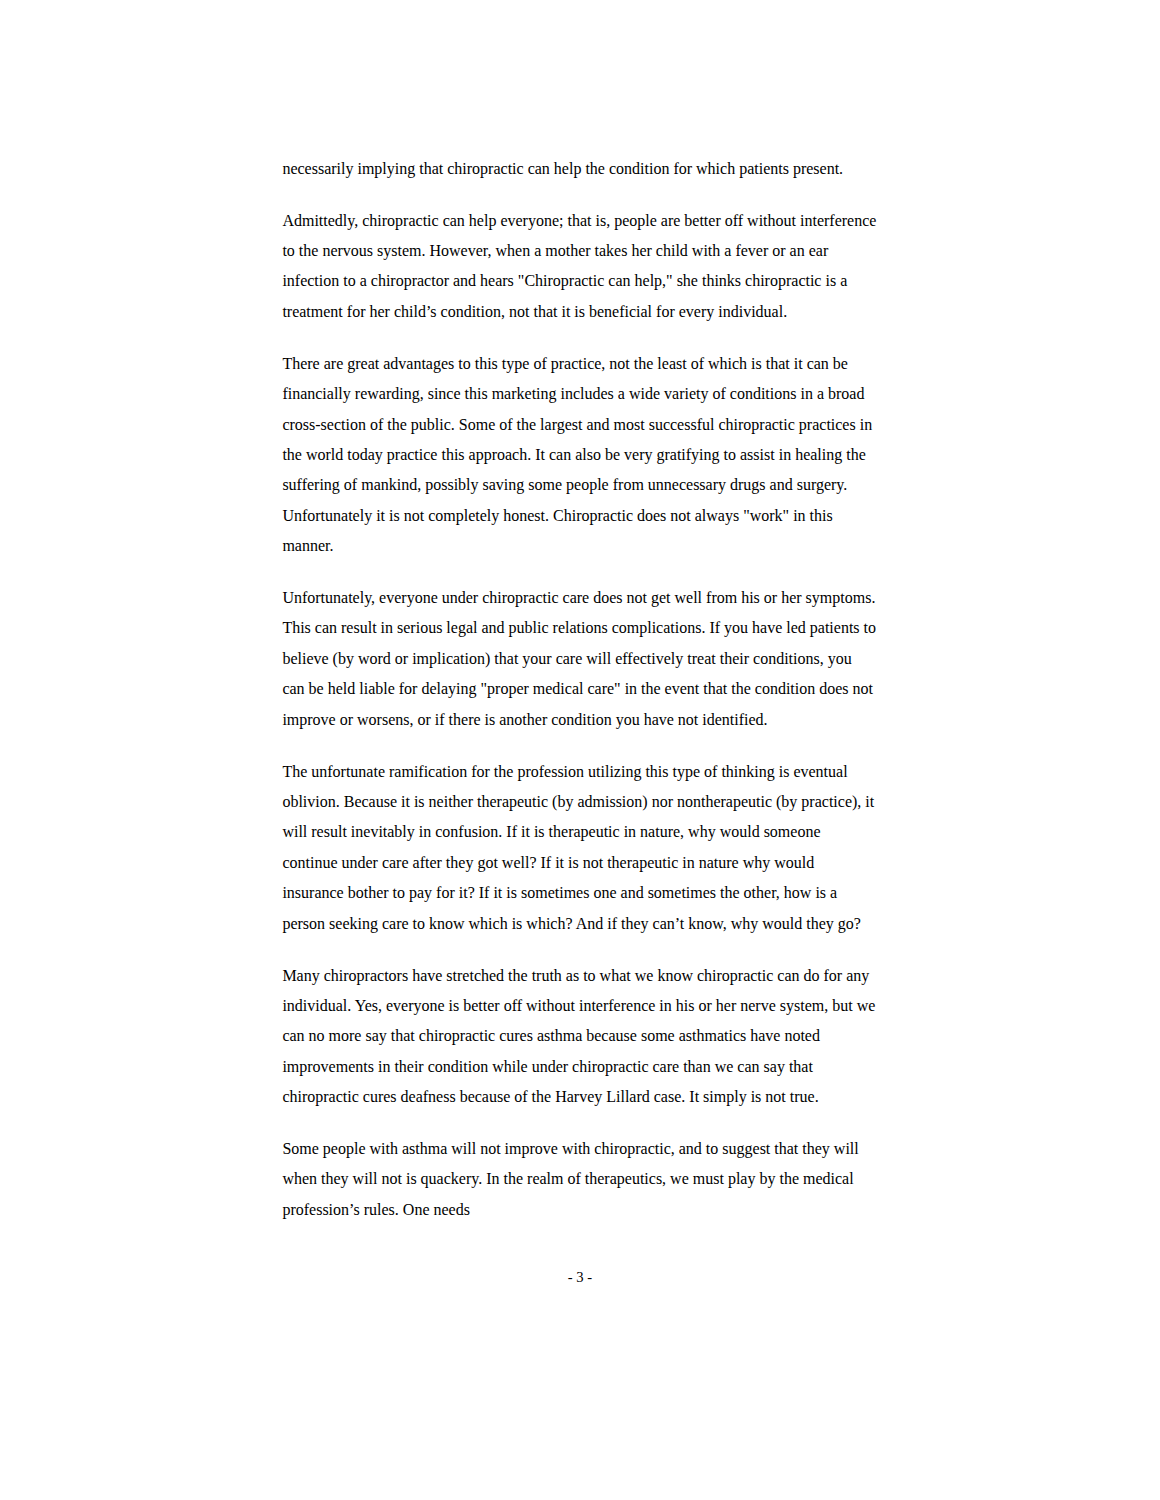necessarily implying that chiropractic can help the condition for which patients present.
Admittedly, chiropractic can help everyone; that is, people are better off without interference to the nervous system. However, when a mother takes her child with a fever or an ear infection to a chiropractor and hears "Chiropractic can help," she thinks chiropractic is a treatment for her child’s condition, not that it is beneficial for every individual.
There are great advantages to this type of practice, not the least of which is that it can be financially rewarding, since this marketing includes a wide variety of conditions in a broad cross-section of the public. Some of the largest and most successful chiropractic practices in the world today practice this approach. It can also be very gratifying to assist in healing the suffering of mankind, possibly saving some people from unnecessary drugs and surgery. Unfortunately it is not completely honest. Chiropractic does not always "work" in this manner.
Unfortunately, everyone under chiropractic care does not get well from his or her symptoms. This can result in serious legal and public relations complications. If you have led patients to believe (by word or implication) that your care will effectively treat their conditions, you can be held liable for delaying "proper medical care" in the event that the condition does not improve or worsens, or if there is another condition you have not identified.
The unfortunate ramification for the profession utilizing this type of thinking is eventual oblivion. Because it is neither therapeutic (by admission) nor nontherapeutic (by practice), it will result inevitably in confusion. If it is therapeutic in nature, why would someone continue under care after they got well? If it is not therapeutic in nature why would insurance bother to pay for it? If it is sometimes one and sometimes the other, how is a person seeking care to know which is which? And if they can’t know, why would they go?
Many chiropractors have stretched the truth as to what we know chiropractic can do for any individual. Yes, everyone is better off without interference in his or her nerve system, but we can no more say that chiropractic cures asthma because some asthmatics have noted improvements in their condition while under chiropractic care than we can say that chiropractic cures deafness because of the Harvey Lillard case. It simply is not true.
Some people with asthma will not improve with chiropractic, and to suggest that they will when they will not is quackery. In the realm of therapeutics, we must play by the medical profession’s rules. One needs
- 3 -